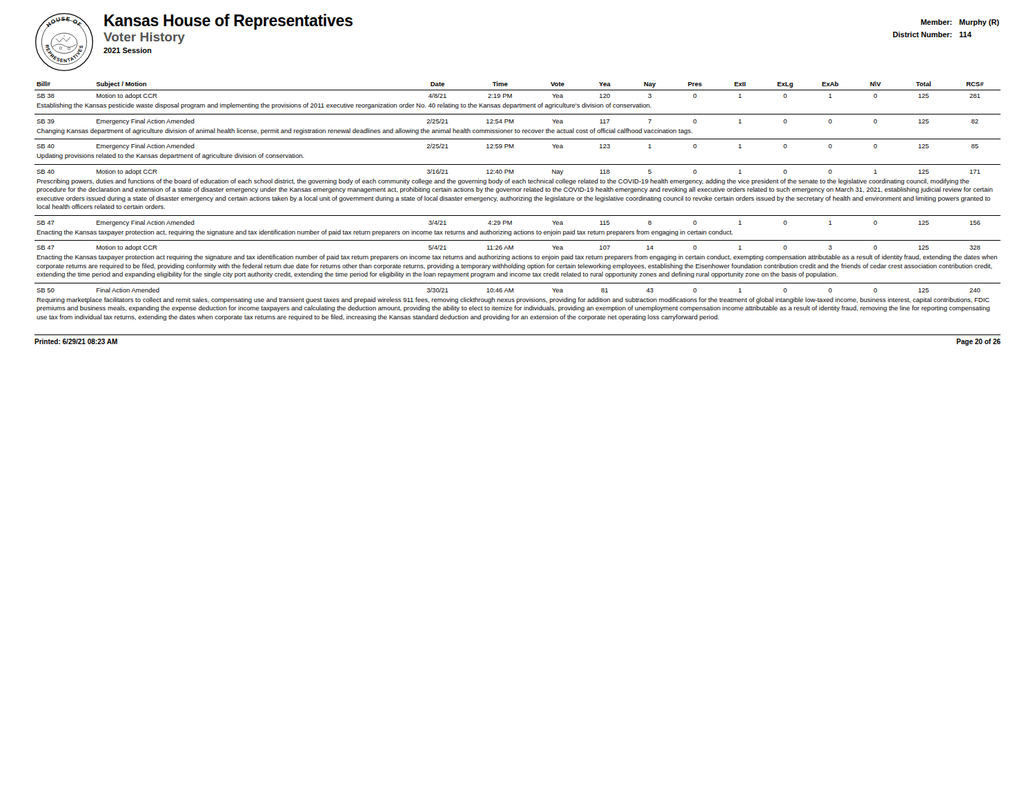HOUSE OF REPRESENTATIVES
Kansas House of Representatives
Voter History
2021 Session
Member: Murphy (R)
District Number: 114
| Bill# | Subject / Motion | Date | Time | Vote | Yea | Nay | Pres | ExII | ExLg | ExAb | N\V | Total | RCS# |
| --- | --- | --- | --- | --- | --- | --- | --- | --- | --- | --- | --- | --- | --- |
| SB 38 | Motion to adopt CCR | 4/8/21 | 2:19 PM | Yea | 120 | 3 | 0 | 1 | 0 | 1 | 0 | 125 | 281 |
| Establishing the Kansas pesticide waste disposal program and implementing the provisions of 2011 executive reorganization order No. 40 relating to the Kansas department of agriculture's division of conservation. |
| SB 39 | Emergency Final Action Amended | 2/25/21 | 12:54 PM | Yea | 117 | 7 | 0 | 1 | 0 | 0 | 0 | 125 | 82 |
| Changing Kansas department of agriculture division of animal health license, permit and registration renewal deadlines and allowing the animal health commissioner to recover the actual cost of official calfhood vaccination tags. |
| SB 40 | Emergency Final Action Amended | 2/25/21 | 12:59 PM | Yea | 123 | 1 | 0 | 1 | 0 | 0 | 0 | 125 | 85 |
| Updating provisions related to the Kansas department of agriculture division of conservation. |
| SB 40 | Motion to adopt CCR | 3/16/21 | 12:40 PM | Nay | 118 | 5 | 0 | 1 | 0 | 0 | 1 | 125 | 171 |
| Prescribing powers, duties and functions of the board of education of each school district, the governing body of each community college and the governing body of each technical college related to the COVID-19 health emergency, adding the vice president of the senate to the legislative coordinating council, modifying the procedure for the declaration and extension of a state of disaster emergency under the Kansas emergency management act, prohibiting certain actions by the governor related to the COVID-19 health emergency and revoking all executive orders related to such emergency on March 31, 2021, establishing judicial review for certain executive orders issued during a state of disaster emergency and certain actions taken by a local unit of government during a state of local disaster emergency, authorizing the legislature or the legislative coordinating council to revoke certain orders issued by the secretary of health and environment and limiting powers granted to local health officers related to certain orders. |
| SB 47 | Emergency Final Action Amended | 3/4/21 | 4:29 PM | Yea | 115 | 8 | 0 | 1 | 0 | 1 | 0 | 125 | 156 |
| Enacting the Kansas taxpayer protection act, requiring the signature and tax identification number of paid tax return preparers on income tax returns and authorizing actions to enjoin paid tax return preparers from engaging in certain conduct. |
| SB 47 | Motion to adopt CCR | 5/4/21 | 11:26 AM | Yea | 107 | 14 | 0 | 1 | 0 | 3 | 0 | 125 | 328 |
| Enacting the Kansas taxpayer protection act requiring the signature and tax identification number of paid tax return preparers on income tax returns and authorizing actions to enjoin paid tax return preparers from engaging in certain conduct, exempting compensation attributable as a result of identity fraud, extending the dates when corporate returns are required to be filed, providing conformity with the federal return due date for returns other than corporate returns, providing a temporary withholding option for certain teleworking employees, establishing the Eisenhower foundation contribution credit and the friends of cedar crest association contribution credit, extending the time period and expanding eligibility for the single city port authority credit, extending the time period for eligibility in the loan repayment program and income tax credit related to rural opportunity zones and defining rural opportunity zone on the basis of population. |
| SB 50 | Final Action Amended | 3/30/21 | 10:46 AM | Yea | 81 | 43 | 0 | 1 | 0 | 0 | 0 | 125 | 240 |
| Requiring marketplace facilitators to collect and remit sales, compensating use and transient guest taxes and prepaid wireless 911 fees, removing clickthrough nexus provisions, providing for addition and subtraction modifications for the treatment of global intangible low-taxed income, business interest, capital contributions, FDIC premiums and business meals, expanding the expense deduction for income taxpayers and calculating the deduction amount, providing the ability to elect to itemize for individuals, providing an exemption of unemployment compensation income attributable as a result of identity fraud, removing the line for reporting compensating use tax from individual tax returns, extending the dates when corporate tax returns are required to be filed, increasing the Kansas standard deduction and providing for an extension of the corporate net operating loss carryforward period. |
Printed: 6/29/21 08:23 AM
Page 20 of 26